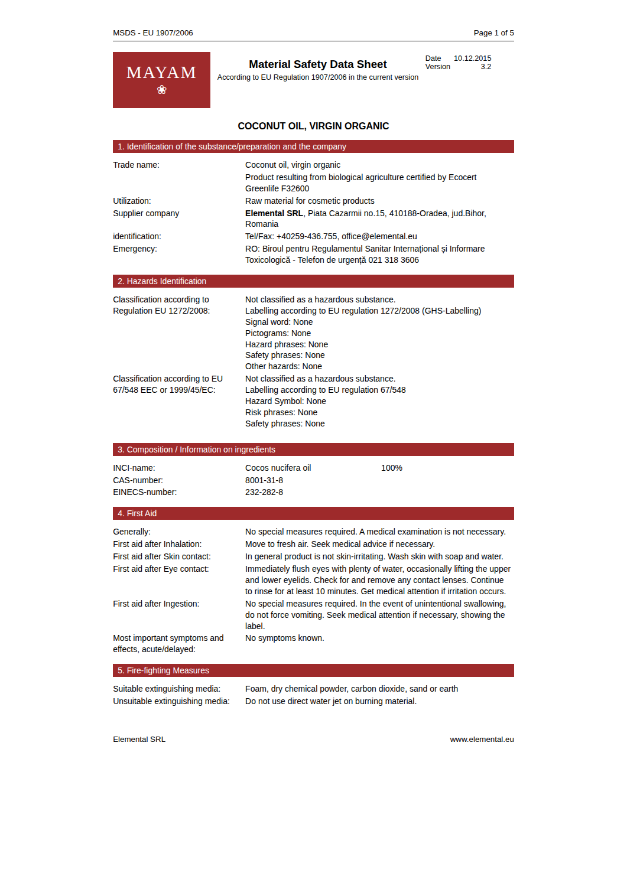MSDS - EU 1907/2006
Page 1 of 5
MAYAM
❀
Material Safety Data Sheet
According to EU Regulation 1907/2006 in the current version
| Date | 10.12.2015 |
| Version | 3.2 |
COCONUT OIL, VIRGIN ORGANIC
1. Identification of the substance/preparation and the company
| Trade name: | Coconut oil, virgin organic |
| | Product resulting from biological agriculture certified by Ecocert Greenlife F32600 |
| Utilization: | Raw material for cosmetic products |
| Supplier company | Elemental SRL , Piata Cazarmii no.15, 410188-Oradea, jud.Bihor, Romania |
| identification: | Tel/Fax: +40259-436.755, office@elemental.eu |
| Emergency: | RO: Biroul pentru Regulamentul Sanitar Internațional și Informare Toxicologică - Telefon de urgență 021 318 3606 |
2. Hazards Identification
| Classification according to Regulation EU 1272/2008: | Not classified as a hazardous substance. Labelling according to EU regulation 1272/2008 (GHS-Labelling) Signal word: None Pictograms: None Hazard phrases: None Safety phrases: None Other hazards: None |
| Classification according to EU 67/548 EEC or 1999/45/EC: | Not classified as a hazardous substance. Labelling according to EU regulation 67/548 Hazard Symbol: None Risk phrases: None Safety phrases: None |
3. Composition / Information on ingredients
| INCI-name: | Cocos nucifera oil 100% |
| CAS-number: | 8001-31-8 |
| EINECS-number: | 232-282-8 |
4. First Aid
| Generally: | No special measures required. A medical examination is not necessary. |
| First aid after Inhalation: | Move to fresh air. Seek medical advice if necessary. |
| First aid after Skin contact: | In general product is not skin-irritating. Wash skin with soap and water. |
| First aid after Eye contact: | Immediately flush eyes with plenty of water, occasionally lifting the upper and lower eyelids. Check for and remove any contact lenses. Continue to rinse for at least 10 minutes. Get medical attention if irritation occurs. |
| First aid after Ingestion: | No special measures required. In the event of unintentional swallowing, do not force vomiting. Seek medical attention if necessary, showing the label. |
| Most important symptoms and effects, acute/delayed: | No symptoms known. |
5. Fire-fighting Measures
| Suitable extinguishing media: | Foam, dry chemical powder, carbon dioxide, sand or earth |
| Unsuitable extinguishing media: | Do not use direct water jet on burning material. |
Elemental SRL
www.elemental.eu